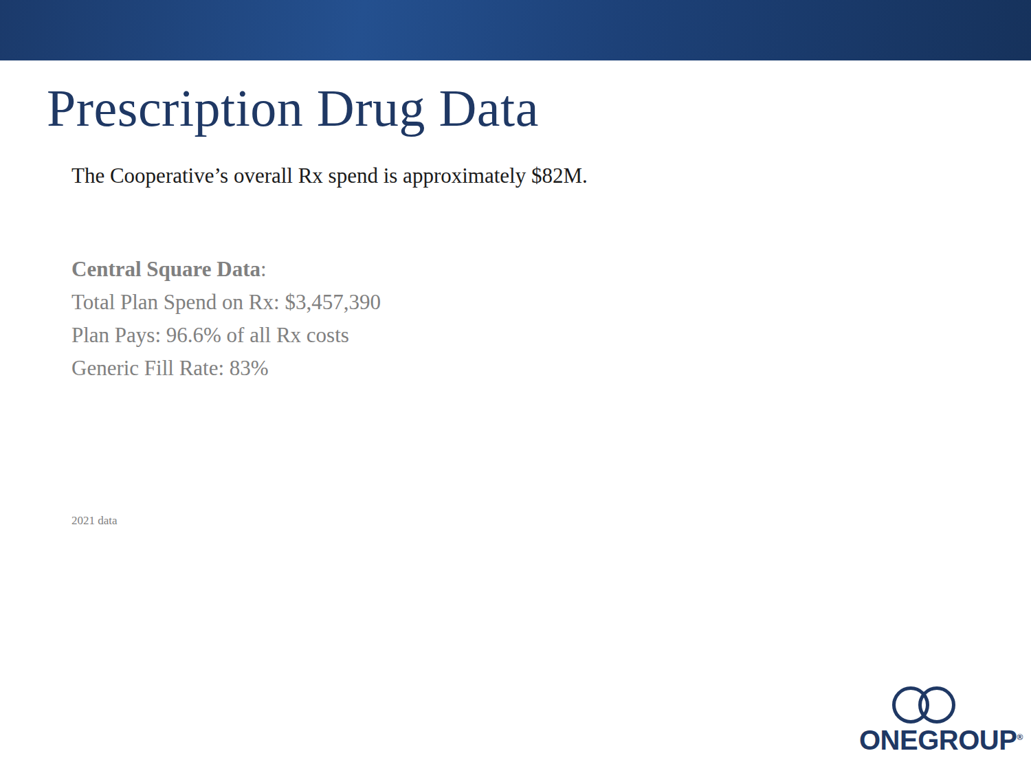Prescription Drug Data
The Cooperative’s overall Rx spend is approximately $82M.
Central Square Data:
Total Plan Spend on Rx: $3,457,390
Plan Pays: 96.6% of all Rx costs
Generic Fill Rate: 83%
2021 data
ONE GROUP®